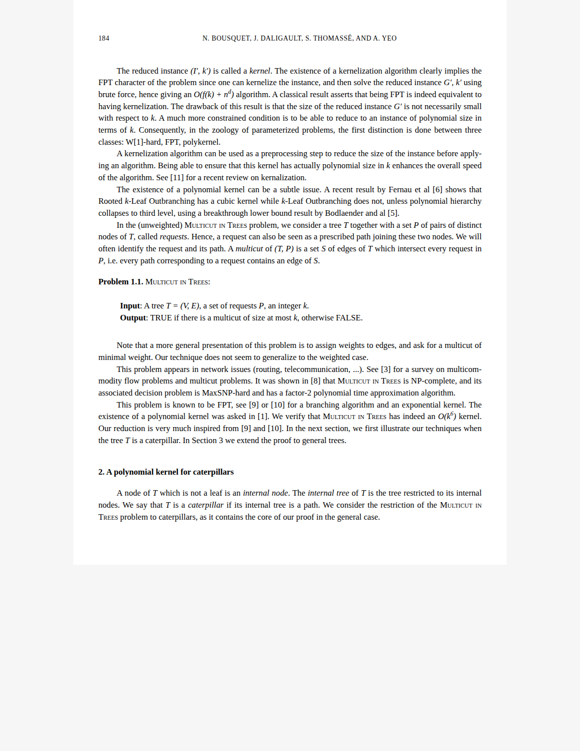184 N. Bousquet, J. Daligault, S. Thomassé, and A. Yeo
The reduced instance (I′, k′) is called a kernel. The existence of a kernelization algorithm clearly implies the FPT character of the problem since one can kernelize the instance, and then solve the reduced instance G′, k′ using brute force, hence giving an O(f(k) + nd) algorithm. A classical result asserts that being FPT is indeed equivalent to having kernelization. The drawback of this result is that the size of the reduced instance G′ is not necessarily small with respect to k. A much more constrained condition is to be able to reduce to an instance of polynomial size in terms of k. Consequently, in the zoology of parameterized problems, the first distinction is done between three classes: W[1]-hard, FPT, polykernel.
A kernelization algorithm can be used as a preprocessing step to reduce the size of the instance before applying an algorithm. Being able to ensure that this kernel has actually polynomial size in k enhances the overall speed of the algorithm. See [11] for a recent review on kernalization.
The existence of a polynomial kernel can be a subtle issue. A recent result by Fernau et al [6] shows that Rooted k-Leaf Outbranching has a cubic kernel while k-Leaf Outbranching does not, unless polynomial hierarchy collapses to third level, using a breakthrough lower bound result by Bodlaender and al [5].
In the (unweighted) Multicut in Trees problem, we consider a tree T together with a set P of pairs of distinct nodes of T, called requests. Hence, a request can also be seen as a prescribed path joining these two nodes. We will often identify the request and its path. A multicut of (T, P) is a set S of edges of T which intersect every request in P, i.e. every path corresponding to a request contains an edge of S.
Problem 1.1. Multicut in Trees:
Input: A tree T = (V, E), a set of requests P, an integer k.
Output: TRUE if there is a multicut of size at most k, otherwise FALSE.
Note that a more general presentation of this problem is to assign weights to edges, and ask for a multicut of minimal weight. Our technique does not seem to generalize to the weighted case.
This problem appears in network issues (routing, telecommunication, ...). See [3] for a survey on multicommodity flow problems and multicut problems. It was shown in [8] that Multicut in Trees is NP-complete, and its associated decision problem is MaxSNP-hard and has a factor-2 polynomial time approximation algorithm.
This problem is known to be FPT, see [9] or [10] for a branching algorithm and an exponential kernel. The existence of a polynomial kernel was asked in [1]. We verify that Multicut in Trees has indeed an O(k6) kernel. Our reduction is very much inspired from [9] and [10]. In the next section, we first illustrate our techniques when the tree T is a caterpillar. In Section 3 we extend the proof to general trees.
2. A polynomial kernel for caterpillars
A node of T which is not a leaf is an internal node. The internal tree of T is the tree restricted to its internal nodes. We say that T is a caterpillar if its internal tree is a path. We consider the restriction of the Multicut in Trees problem to caterpillars, as it contains the core of our proof in the general case.